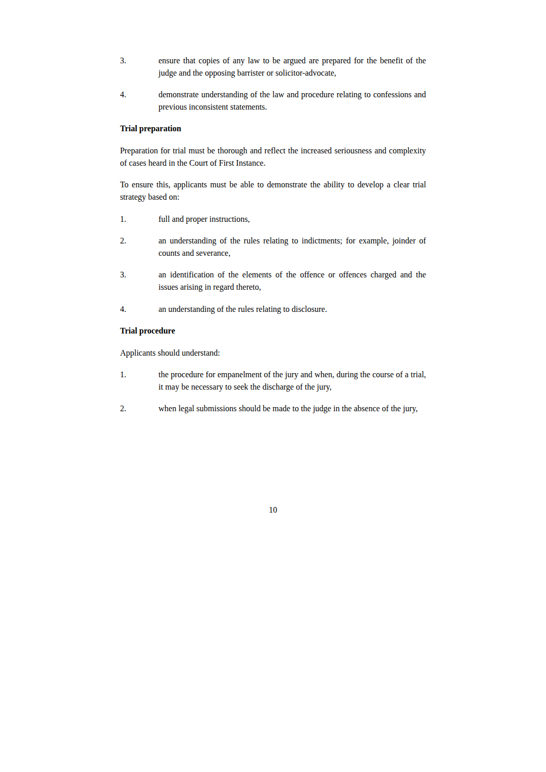3. ensure that copies of any law to be argued are prepared for the benefit of the judge and the opposing barrister or solicitor-advocate,
4. demonstrate understanding of the law and procedure relating to confessions and previous inconsistent statements.
Trial preparation
Preparation for trial must be thorough and reflect the increased seriousness and complexity of cases heard in the Court of First Instance.
To ensure this, applicants must be able to demonstrate the ability to develop a clear trial strategy based on:
1. full and proper instructions,
2. an understanding of the rules relating to indictments; for example, joinder of counts and severance,
3. an identification of the elements of the offence or offences charged and the issues arising in regard thereto,
4. an understanding of the rules relating to disclosure.
Trial procedure
Applicants should understand:
1. the procedure for empanelment of the jury and when, during the course of a trial, it may be necessary to seek the discharge of the jury,
2. when legal submissions should be made to the judge in the absence of the jury,
10